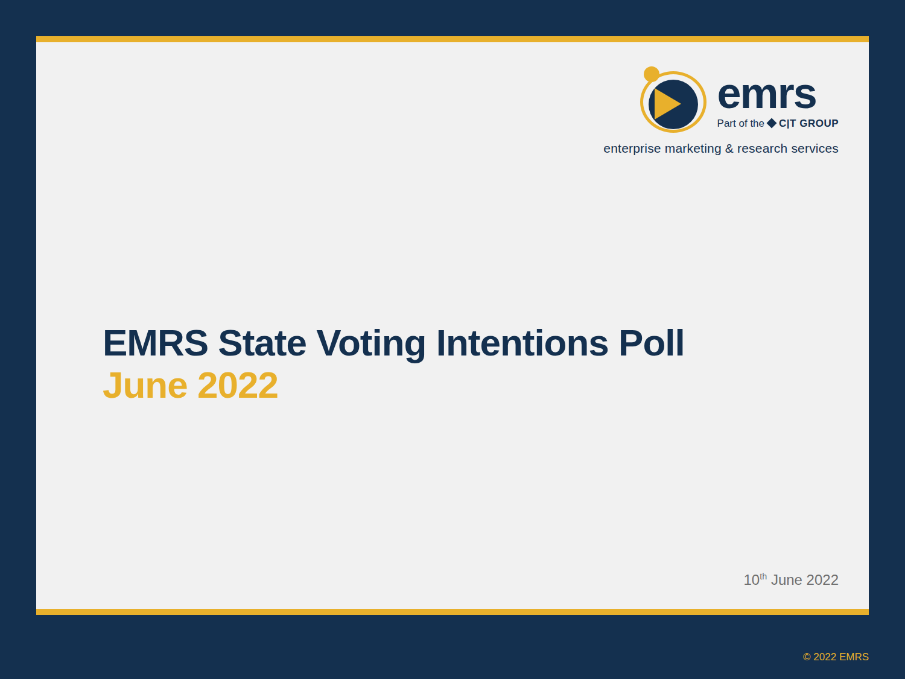emrs
Part of the C|T GROUP
enterprise marketing & research services
EMRS State Voting Intentions Poll June 2022
10th June 2022
© 2022 EMRS